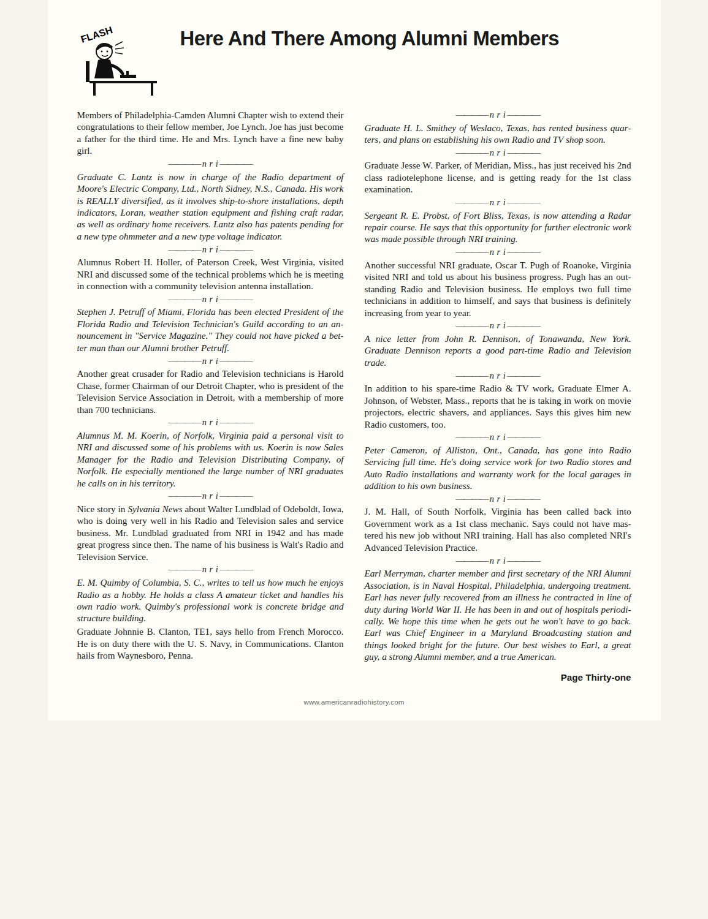FLASH
Here And There Among Alumni Members
Members of Philadelphia-Camden Alumni Chapter wish to extend their congratulations to their fellow member, Joe Lynch. Joe has just become a father for the third time. He and Mrs. Lynch have a fine new baby girl.
————n r i————
Graduate C. Lantz is now in charge of the Radio department of Moore's Electric Company, Ltd., North Sidney, N.S., Canada. His work is REALLY diversified, as it involves ship-to-shore installations, depth indicators, Loran, weather station equipment and fishing craft radar, as well as ordinary home receivers. Lantz also has patents pending for a new type ohmmeter and a new type voltage indicator.
————n r i————
Alumnus Robert H. Holler, of Paterson Creek, West Virginia, visited NRI and discussed some of the technical problems which he is meeting in connection with a community television antenna installation.
————n r i————
Stephen J. Petruff of Miami, Florida has been elected President of the Florida Radio and Television Technician's Guild according to an announcement in "Service Magazine." They could not have picked a better man than our Alumni brother Petruff.
————n r i————
Another great crusader for Radio and Television technicians is Harold Chase, former Chairman of our Detroit Chapter, who is president of the Television Service Association in Detroit, with a membership of more than 700 technicians.
————n r i————
Alumnus M. M. Koerin, of Norfolk, Virginia paid a personal visit to NRI and discussed some of his problems with us. Koerin is now Sales Manager for the Radio and Television Distributing Company, of Norfolk. He especially mentioned the large number of NRI graduates he calls on in his territory.
————n r i————
Nice story in Sylvania News about Walter Lundblad of Odeboldt, Iowa, who is doing very well in his Radio and Television sales and service business. Mr. Lundblad graduated from NRI in 1942 and has made great progress since then. The name of his business is Walt's Radio and Television Service.
————n r i————
E. M. Quimby of Columbia, S. C., writes to tell us how much he enjoys Radio as a hobby. He holds a class A amateur ticket and handles his own radio work. Quimby's professional work is concrete bridge and structure building.
Graduate Johnnie B. Clanton, TE1, says hello from French Morocco. He is on duty there with the U. S. Navy, in Communications. Clanton hails from Waynesboro, Penna.
————n r i————
Graduate H. L. Smithey of Weslaco, Texas, has rented business quarters, and plans on establishing his own Radio and TV shop soon.
————n r i————
Graduate Jesse W. Parker, of Meridian, Miss., has just received his 2nd class radiotelephone license, and is getting ready for the 1st class examination.
————n r i————
Sergeant R. E. Probst, of Fort Bliss, Texas, is now attending a Radar repair course. He says that this opportunity for further electronic work was made possible through NRI training.
————n r i————
Another successful NRI graduate, Oscar T. Pugh of Roanoke, Virginia visited NRI and told us about his business progress. Pugh has an outstanding Radio and Television business. He employs two full time technicians in addition to himself, and says that business is definitely increasing from year to year.
————n r i————
A nice letter from John R. Dennison, of Tonawanda, New York. Graduate Dennison reports a good part-time Radio and Television trade.
————n r i————
In addition to his spare-time Radio & TV work, Graduate Elmer A. Johnson, of Webster, Mass., reports that he is taking in work on movie projectors, electric shavers, and appliances. Says this gives him new Radio customers, too.
————n r i————
Peter Cameron, of Alliston, Ont., Canada, has gone into Radio Servicing full time. He's doing service work for two Radio stores and Auto Radio installations and warranty work for the local garages in addition to his own business.
————n r i————
J. M. Hall, of South Norfolk, Virginia has been called back into Government work as a 1st class mechanic. Says could not have mastered his new job without NRI training. Hall has also completed NRI's Advanced Television Practice.
————n r i————
Earl Merryman, charter member and first secretary of the NRI Alumni Association, is in Naval Hospital, Philadelphia, undergoing treatment. Earl has never fully recovered from an illness he contracted in line of duty during World War II. He has been in and out of hospitals periodically. We hope this time when he gets out he won't have to go back. Earl was Chief Engineer in a Maryland Broadcasting station and things looked bright for the future. Our best wishes to Earl, a great guy, a strong Alumni member, and a true American.
Page Thirty-one
www.americanradiohistory.com